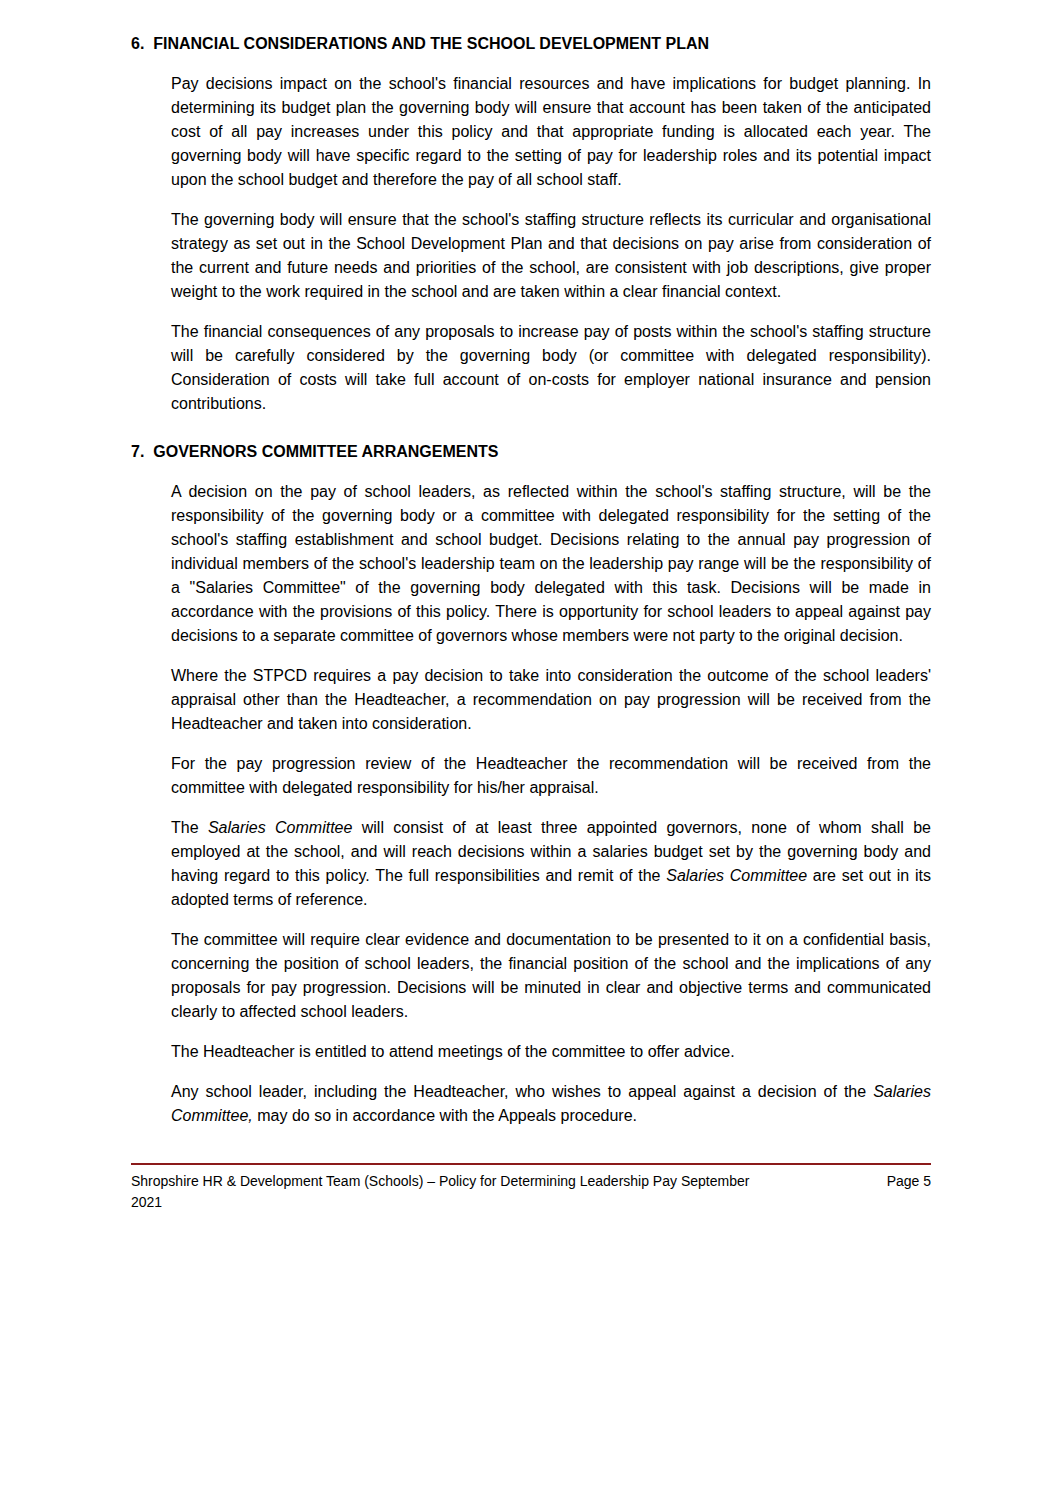6. FINANCIAL CONSIDERATIONS AND THE SCHOOL DEVELOPMENT PLAN
Pay decisions impact on the school's financial resources and have implications for budget planning. In determining its budget plan the governing body will ensure that account has been taken of the anticipated cost of all pay increases under this policy and that appropriate funding is allocated each year. The governing body will have specific regard to the setting of pay for leadership roles and its potential impact upon the school budget and therefore the pay of all school staff.
The governing body will ensure that the school's staffing structure reflects its curricular and organisational strategy as set out in the School Development Plan and that decisions on pay arise from consideration of the current and future needs and priorities of the school, are consistent with job descriptions, give proper weight to the work required in the school and are taken within a clear financial context.
The financial consequences of any proposals to increase pay of posts within the school's staffing structure will be carefully considered by the governing body (or committee with delegated responsibility). Consideration of costs will take full account of on-costs for employer national insurance and pension contributions.
7. GOVERNORS COMMITTEE ARRANGEMENTS
A decision on the pay of school leaders, as reflected within the school's staffing structure, will be the responsibility of the governing body or a committee with delegated responsibility for the setting of the school's staffing establishment and school budget. Decisions relating to the annual pay progression of individual members of the school's leadership team on the leadership pay range will be the responsibility of a "Salaries Committee" of the governing body delegated with this task. Decisions will be made in accordance with the provisions of this policy. There is opportunity for school leaders to appeal against pay decisions to a separate committee of governors whose members were not party to the original decision.
Where the STPCD requires a pay decision to take into consideration the outcome of the school leaders' appraisal other than the Headteacher, a recommendation on pay progression will be received from the Headteacher and taken into consideration.
For the pay progression review of the Headteacher the recommendation will be received from the committee with delegated responsibility for his/her appraisal.
The Salaries Committee will consist of at least three appointed governors, none of whom shall be employed at the school, and will reach decisions within a salaries budget set by the governing body and having regard to this policy. The full responsibilities and remit of the Salaries Committee are set out in its adopted terms of reference.
The committee will require clear evidence and documentation to be presented to it on a confidential basis, concerning the position of school leaders, the financial position of the school and the implications of any proposals for pay progression. Decisions will be minuted in clear and objective terms and communicated clearly to affected school leaders.
The Headteacher is entitled to attend meetings of the committee to offer advice.
Any school leader, including the Headteacher, who wishes to appeal against a decision of the Salaries Committee, may do so in accordance with the Appeals procedure.
Shropshire HR & Development Team (Schools) – Policy for Determining Leadership Pay September 2021 Page 5